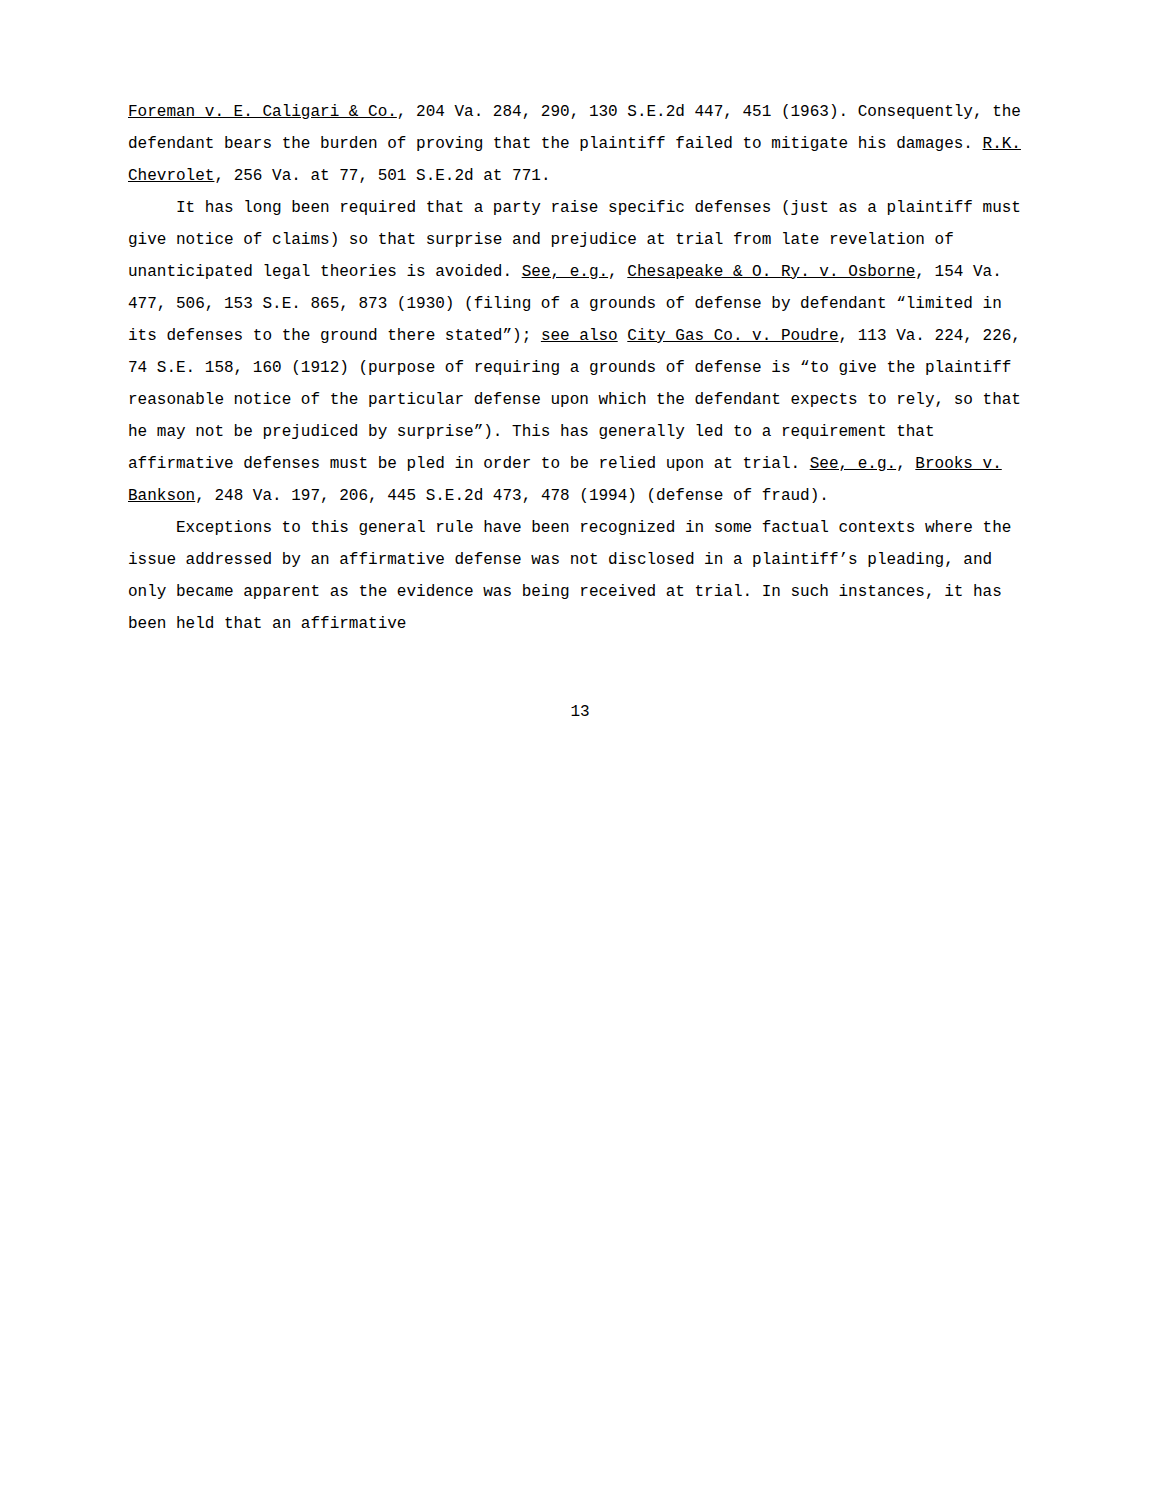Foreman v. E. Caligari & Co., 204 Va. 284, 290, 130 S.E.2d 447, 451 (1963). Consequently, the defendant bears the burden of proving that the plaintiff failed to mitigate his damages. R.K. Chevrolet, 256 Va. at 77, 501 S.E.2d at 771.
It has long been required that a party raise specific defenses (just as a plaintiff must give notice of claims) so that surprise and prejudice at trial from late revelation of unanticipated legal theories is avoided. See, e.g., Chesapeake & O. Ry. v. Osborne, 154 Va. 477, 506, 153 S.E. 865, 873 (1930) (filing of a grounds of defense by defendant “limited in its defenses to the ground there stated”); see also City Gas Co. v. Poudre, 113 Va. 224, 226, 74 S.E. 158, 160 (1912) (purpose of requiring a grounds of defense is “to give the plaintiff reasonable notice of the particular defense upon which the defendant expects to rely, so that he may not be prejudiced by surprise”). This has generally led to a requirement that affirmative defenses must be pled in order to be relied upon at trial. See, e.g., Brooks v. Bankson, 248 Va. 197, 206, 445 S.E.2d 473, 478 (1994) (defense of fraud).
Exceptions to this general rule have been recognized in some factual contexts where the issue addressed by an affirmative defense was not disclosed in a plaintiff’s pleading, and only became apparent as the evidence was being received at trial. In such instances, it has been held that an affirmative
13